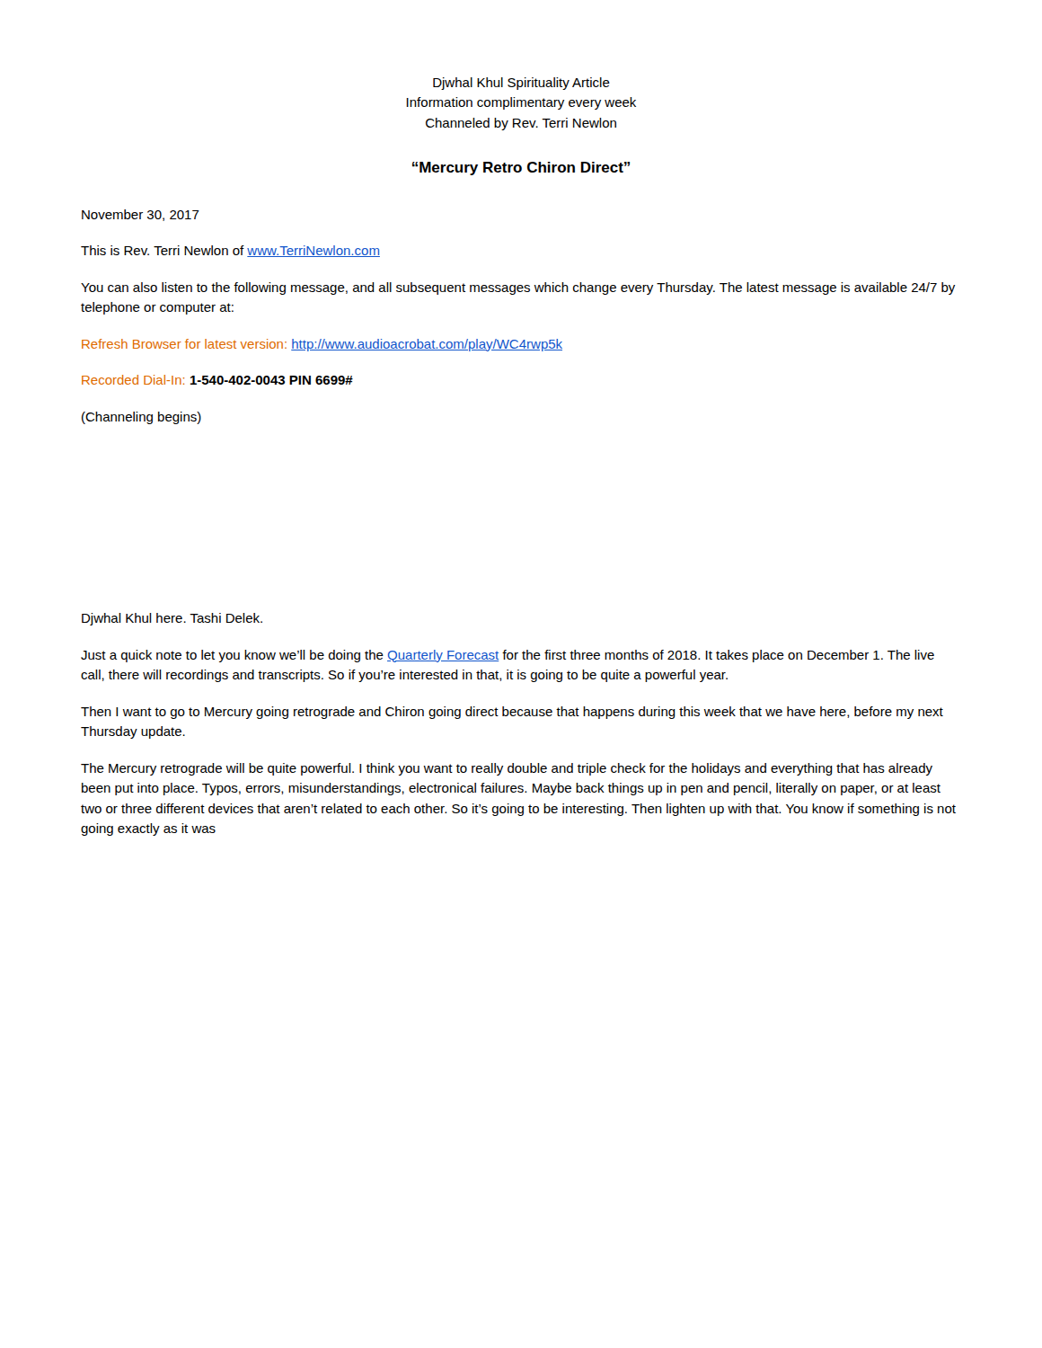Djwhal Khul Spirituality Article
Information complimentary every week
Channeled by Rev. Terri Newlon
“Mercury Retro Chiron Direct”
November 30, 2017
This is Rev. Terri Newlon of www.TerriNewlon.com
You can also listen to the following message, and all subsequent messages which change every Thursday. The latest message is available 24/7 by telephone or computer at:
Refresh Browser for latest version: http://www.audioacrobat.com/play/WC4rwp5k
Recorded Dial-In: 1-540-402-0043 PIN 6699#
(Channeling begins)
Djwhal Khul here. Tashi Delek.
Just a quick note to let you know we’ll be doing the Quarterly Forecast for the first three months of 2018. It takes place on December 1. The live call, there will recordings and transcripts. So if you’re interested in that, it is going to be quite a powerful year.
Then I want to go to Mercury going retrograde and Chiron going direct because that happens during this week that we have here, before my next Thursday update.
The Mercury retrograde will be quite powerful. I think you want to really double and triple check for the holidays and everything that has already been put into place. Typos, errors, misunderstandings, electronical failures. Maybe back things up in pen and pencil, literally on paper, or at least two or three different devices that aren’t related to each other. So it’s going to be interesting. Then lighten up with that. You know if something is not going exactly as it was